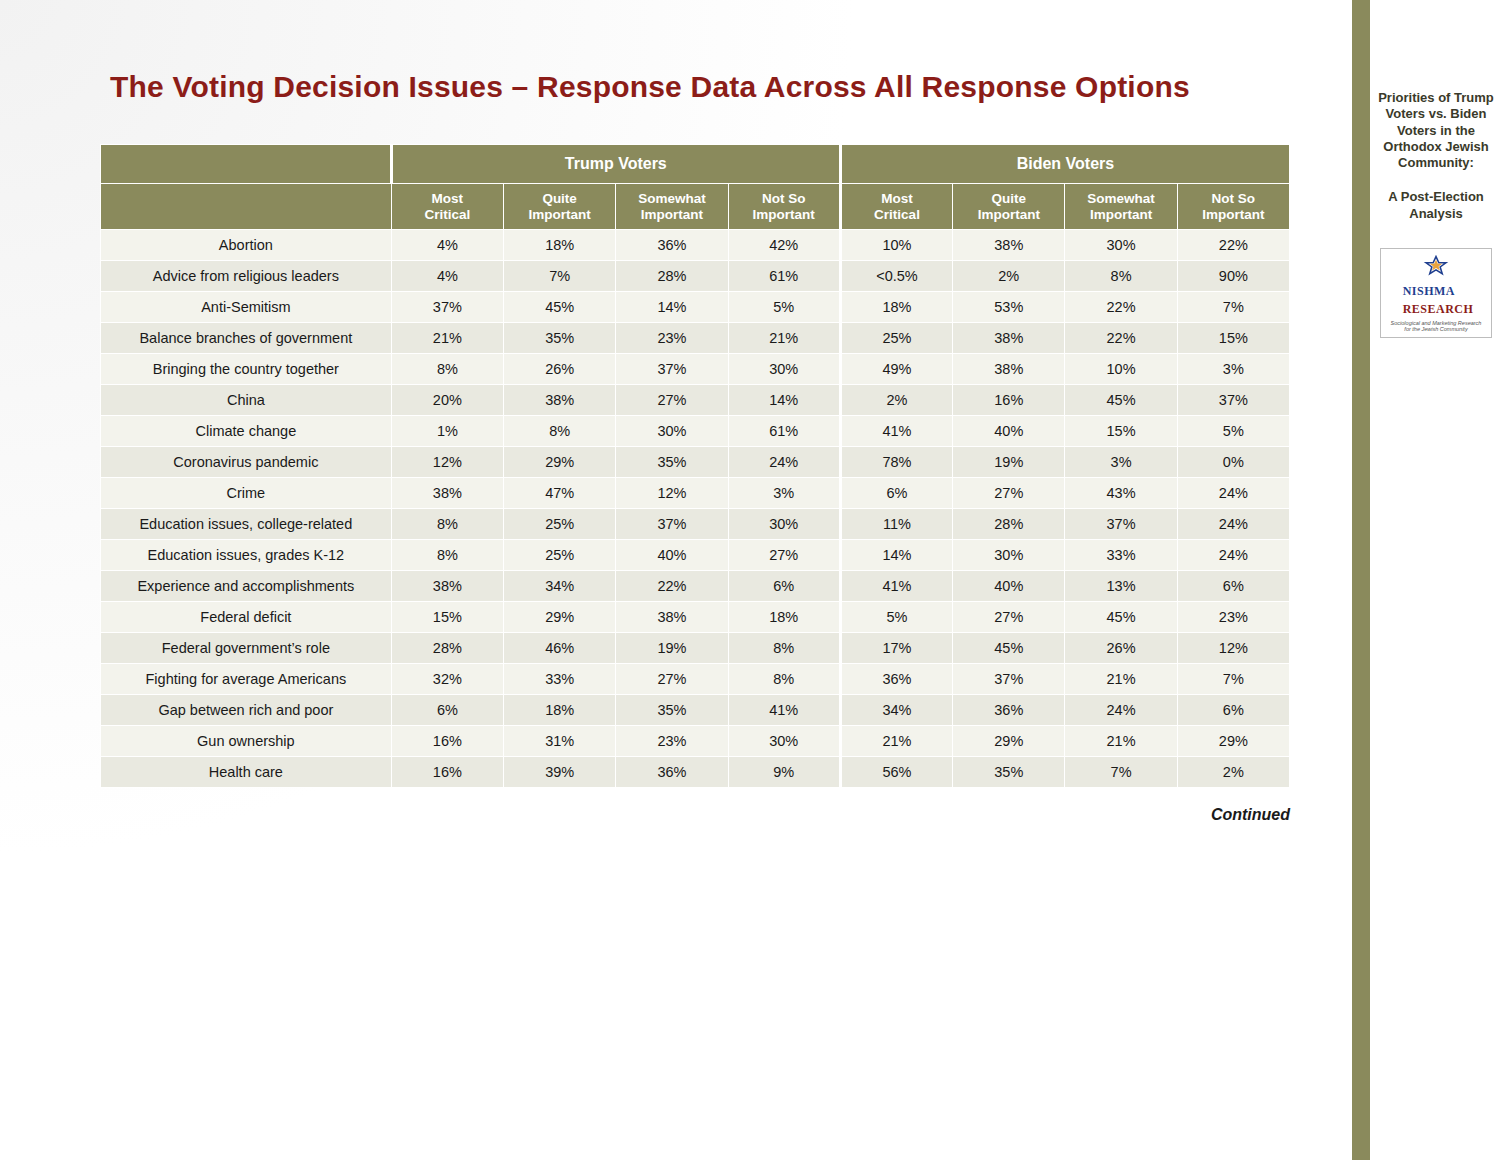The Voting Decision Issues – Response Data Across All Response Options
Response data across all response options for Trump voters and Biden voters
| | Trump Voters | Biden Voters |
| --- | --- | --- |
| | Most Critical | Quite Important | Somewhat Important | Not So Important | Most Critical | Quite Important | Somewhat Important | Not So Important |
| Abortion | 4% | 18% | 36% | 42% | 10% | 38% | 30% | 22% |
| Advice from religious leaders | 4% | 7% | 28% | 61% | <0.5% | 2% | 8% | 90% |
| Anti-Semitism | 37% | 45% | 14% | 5% | 18% | 53% | 22% | 7% |
| Balance branches of government | 21% | 35% | 23% | 21% | 25% | 38% | 22% | 15% |
| Bringing the country together | 8% | 26% | 37% | 30% | 49% | 38% | 10% | 3% |
| China | 20% | 38% | 27% | 14% | 2% | 16% | 45% | 37% |
| Climate change | 1% | 8% | 30% | 61% | 41% | 40% | 15% | 5% |
| Coronavirus pandemic | 12% | 29% | 35% | 24% | 78% | 19% | 3% | 0% |
| Crime | 38% | 47% | 12% | 3% | 6% | 27% | 43% | 24% |
| Education issues, college-related | 8% | 25% | 37% | 30% | 11% | 28% | 37% | 24% |
| Education issues, grades K-12 | 8% | 25% | 40% | 27% | 14% | 30% | 33% | 24% |
| Experience and accomplishments | 38% | 34% | 22% | 6% | 41% | 40% | 13% | 6% |
| Federal deficit | 15% | 29% | 38% | 18% | 5% | 27% | 45% | 23% |
| Federal government’s role | 28% | 46% | 19% | 8% | 17% | 45% | 26% | 12% |
| Fighting for average Americans | 32% | 33% | 27% | 8% | 36% | 37% | 21% | 7% |
| Gap between rich and poor | 6% | 18% | 35% | 41% | 34% | 36% | 24% | 6% |
| Gun ownership | 16% | 31% | 23% | 30% | 21% | 29% | 21% | 29% |
| Health care | 16% | 39% | 36% | 9% | 56% | 35% | 7% | 2% |
Continued
Priorities of Trump Voters vs. Biden Voters in the Orthodox Jewish Community:
A Post-Election Analysis
NISHMA
RESEARCH
Sociological and Marketing Research
for the Jewish Community
15